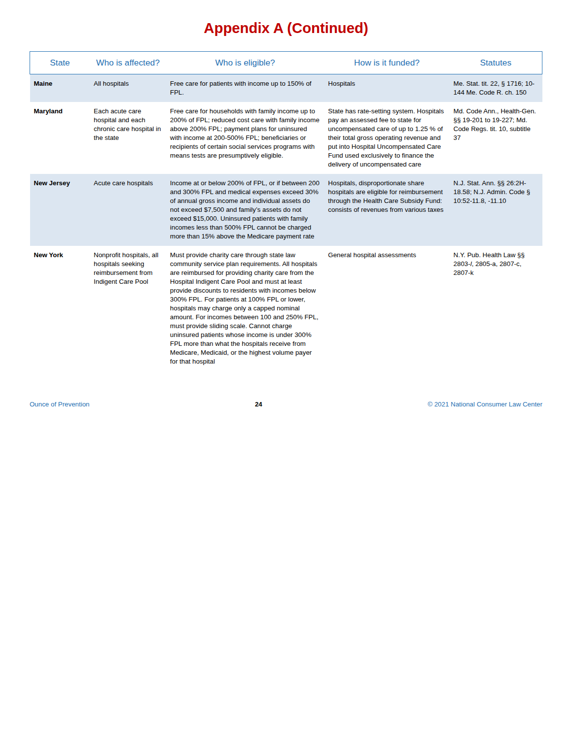Appendix A (Continued)
| State | Who is affected? | Who is eligible? | How is it funded? | Statutes |
| --- | --- | --- | --- | --- |
| Maine | All hospitals | Free care for patients with income up to 150% of FPL. | Hospitals | Me. Stat. tit. 22, § 1716; 10-144 Me. Code R. ch. 150 |
| Maryland | Each acute care hospital and each chronic care hospital in the state | Free care for households with family income up to 200% of FPL; reduced cost care with family income above 200% FPL; payment plans for uninsured with income at 200-500% FPL; beneficiaries or recipients of certain social services programs with means tests are presumptively eligible. | State has rate-setting system. Hospitals pay an assessed fee to state for uncompensated care of up to 1.25 % of their total gross operating revenue and put into Hospital Uncompensated Care Fund used exclusively to finance the delivery of uncompensated care | Md. Code Ann., Health-Gen. §§ 19-201 to 19-227; Md. Code Regs. tit. 10, subtitle 37 |
| New Jersey | Acute care hospitals | Income at or below 200% of FPL, or if between 200 and 300% FPL and medical expenses exceed 30% of annual gross income and individual assets do not exceed $7,500 and family’s assets do not exceed $15,000. Uninsured patients with family incomes less than 500% FPL cannot be charged more than 15% above the Medicare payment rate | Hospitals, disproportionate share hospitals are eligible for reimbursement through the Health Care Subsidy Fund: consists of revenues from various taxes | N.J. Stat. Ann. §§ 26:2H-18.58; N.J. Admin. Code § 10:52-11.8, -11.10 |
| New York | Nonprofit hospitals, all hospitals seeking reimbursement from Indigent Care Pool | Must provide charity care through state law community service plan requirements. All hospitals are reimbursed for providing charity care from the Hospital Indigent Care Pool and must at least provide discounts to residents with incomes below 300% FPL. For patients at 100% FPL or lower, hospitals may charge only a capped nominal amount. For incomes between 100 and 250% FPL, must provide sliding scale. Cannot charge uninsured patients whose income is under 300% FPL more than what the hospitals receive from Medicare, Medicaid, or the highest volume payer for that hospital | General hospital assessments | N.Y. Pub. Health Law §§ 2803- l , 2805-a, 2807-c, 2807-k |
Ounce of Prevention 24 © 2021 National Consumer Law Center